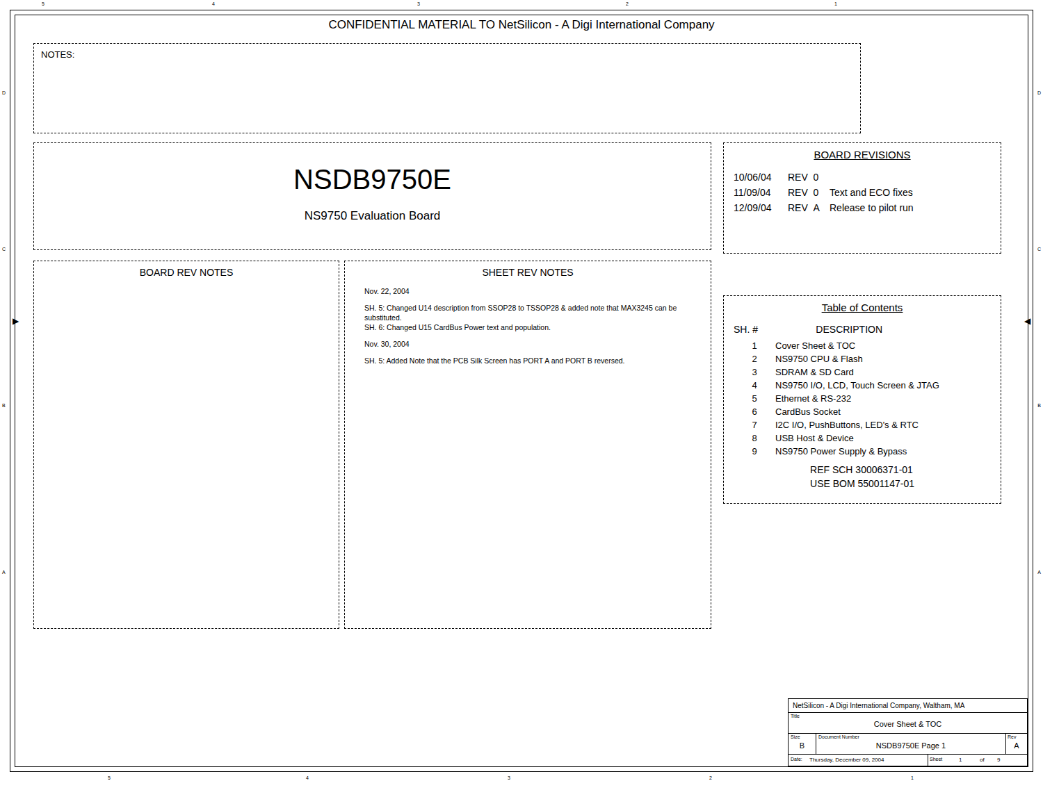5
4
3
2
1
5
4
3
2
1
D
C
B
A
D
C
B
A
▶
◀
CONFIDENTIAL MATERIAL TO NetSilicon - A Digi International Company
NOTES:
NSDB9750E
NS9750 Evaluation Board
BOARD REVISIONS
10/06/04 REV 0
11/09/04 REV 0 Text and ECO fixes
12/09/04 REV ARelease to pilot run
BOARD REV NOTES
SHEET REV NOTES
Nov. 22, 2004
SH. 5: Changed U14 description from SSOP28 to TSSOP28 & added note that MAX3245 can be substituted.
SH. 6: Changed U15 CardBus Power text and population.
Nov. 30, 2004
SH. 5: Added Note that the PCB Silk Screen has PORT A and PORT B reversed.
Table of Contents
SH. # DESCRIPTION
1 Cover Sheet & TOC
2 NS9750 CPU & Flash
3 SDRAM & SD Card
4 NS9750 I/O, LCD, Touch Screen & JTAG
5 Ethernet & RS-232
6 CardBus Socket
7 I2C I/O, PushButtons, LED's & RTC
8 USB Host & Device
9 NS9750 Power Supply & Bypass
REF SCH 30006371-01
USE BOM 55001147-01
NetSilicon - A Digi International Company, Waltham, MA
Title Cover Sheet & TOC
Size B
Document Number NSDB9750E Page 1
Rev A
Date: Thursday, December 09, 2004 Sheet 1 of 9